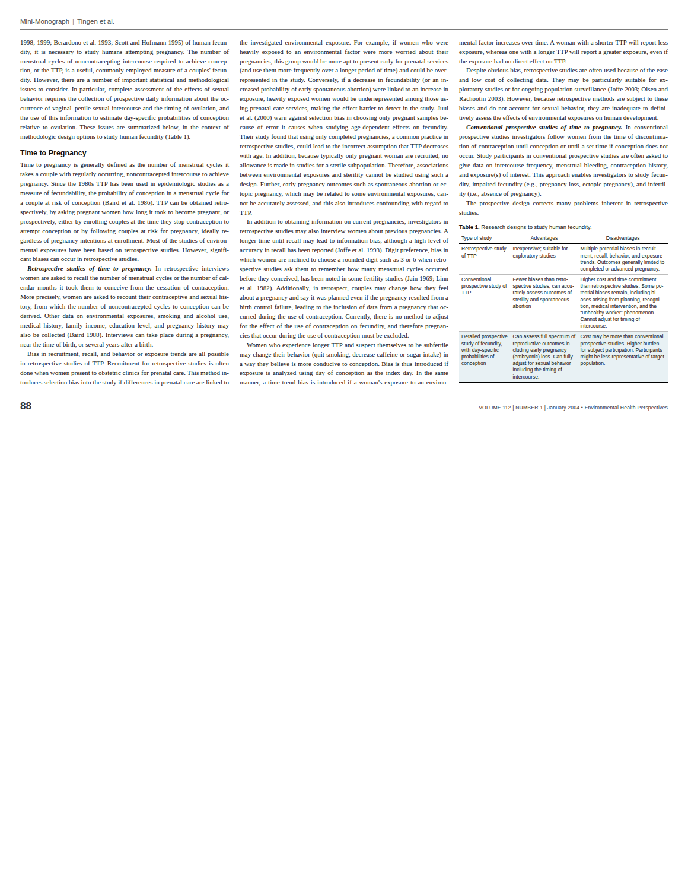Mini-Monograph|Tingen et al.
1998; 1999; Berardono et al. 1993; Scott and Hofmann 1995) of human fecundity, it is necessary to study humans attempting pregnancy. The number of menstrual cycles of noncontracepting intercourse required to achieve conception, or the TTP, is a useful, commonly employed measure of a couples' fecundity. However, there are a number of important statistical and methodological issues to consider. In particular, complete assessment of the effects of sexual behavior requires the collection of prospective daily information about the occurrence of vaginal–penile sexual intercourse and the timing of ovulation, and the use of this information to estimate day-specific probabilities of conception relative to ovulation. These issues are summarized below, in the context of methodologic design options to study human fecundity (Table 1).
Time to Pregnancy
Time to pregnancy is generally defined as the number of menstrual cycles it takes a couple with regularly occurring, noncontracepted intercourse to achieve pregnancy. Since the 1980s TTP has been used in epidemiologic studies as a measure of fecundability, the probability of conception in a menstrual cycle for a couple at risk of conception (Baird et al. 1986). TTP can be obtained retrospectively, by asking pregnant women how long it took to become pregnant, or prospectively, either by enrolling couples at the time they stop contraception to attempt conception or by following couples at risk for pregnancy, ideally regardless of pregnancy intentions at enrollment. Most of the studies of environmental exposures have been based on retrospective studies. However, significant biases can occur in retrospective studies.
Retrospective studies of time to pregnancy. In retrospective interviews women are asked to recall the number of menstrual cycles or the number of calendar months it took them to conceive from the cessation of contraception. More precisely, women are asked to recount their contraceptive and sexual history, from which the number of noncontracepted cycles to conception can be derived. Other data on environmental exposures, smoking and alcohol use, medical history, family income, education level, and pregnancy history may also be collected (Baird 1988). Interviews can take place during a pregnancy, near the time of birth, or several years after a birth.
Bias in recruitment, recall, and behavior or exposure trends are all possible in retrospective studies of TTP. Recruitment for retrospective studies is often done when women present to obstetric clinics for prenatal care. This method introduces selection bias into the study if differences in prenatal care are linked to the investigated environmental exposure. For example, if women who were heavily exposed to an environmental factor were more worried about their pregnancies, this group would be more apt to present early for prenatal services (and use them more frequently over a longer period of time) and could be overrepresented in the study. Conversely, if a decrease in fecundability (or an increased probability of early spontaneous abortion) were linked to an increase in exposure, heavily exposed women would be underrepresented among those using prenatal care services, making the effect harder to detect in the study. Juul et al. (2000) warn against selection bias in choosing only pregnant samples because of error it causes when studying age-dependent effects on fecundity. Their study found that using only completed pregnancies, a common practice in retrospective studies, could lead to the incorrect assumption that TTP decreases with age. In addition, because typically only pregnant woman are recruited, no allowance is made in studies for a sterile subpopulation. Therefore, associations between environmental exposures and sterility cannot be studied using such a design. Further, early pregnancy outcomes such as spontaneous abortion or ectopic pregnancy, which may be related to some environmental exposures, cannot be accurately assessed, and this also introduces confounding with regard to TTP.
In addition to obtaining information on current pregnancies, investigators in retrospective studies may also interview women about previous pregnancies. A longer time until recall may lead to information bias, although a high level of accuracy in recall has been reported (Joffe et al. 1993). Digit preference, bias in which women are inclined to choose a rounded digit such as 3 or 6 when retrospective studies ask them to remember how many menstrual cycles occurred before they conceived, has been noted in some fertility studies (Jain 1969; Linn et al. 1982). Additionally, in retrospect, couples may change how they feel about a pregnancy and say it was planned even if the pregnancy resulted from a birth control failure, leading to the inclusion of data from a pregnancy that occurred during the use of contraception. Currently, there is no method to adjust for the effect of the use of contraception on fecundity, and therefore pregnancies that occur during the use of contraception must be excluded.
Women who experience longer TTP and suspect themselves to be subfertile may change their behavior (quit smoking, decrease caffeine or sugar intake) in a way they believe is more conducive to conception. Bias is thus introduced if exposure is analyzed using day of conception as the index day. In the same manner, a time trend bias is introduced if a woman's exposure to an environmental factor increases over time. A woman with a shorter TTP will report less exposure, whereas one with a longer TTP will report a greater exposure, even if the exposure had no direct effect on TTP.
Despite obvious bias, retrospective studies are often used because of the ease and low cost of collecting data. They may be particularly suitable for exploratory studies or for ongoing population surveillance (Joffe 2003; Olsen and Rachootin 2003). However, because retrospective methods are subject to these biases and do not account for sexual behavior, they are inadequate to definitively assess the effects of environmental exposures on human development.
Conventional prospective studies of time to pregnancy. In conventional prospective studies investigators follow women from the time of discontinuation of contraception until conception or until a set time if conception does not occur. Study participants in conventional prospective studies are often asked to give data on intercourse frequency, menstrual bleeding, contraception history, and exposure(s) of interest. This approach enables investigators to study fecundity, impaired fecundity (e.g., pregnancy loss, ectopic pregnancy), and infertility (i.e., absence of pregnancy).
The prospective design corrects many problems inherent in retrospective studies.
Table 1. Research designs to study human fecundity.
| Type of study | Advantages | Disadvantages |
| --- | --- | --- |
| Retrospective study of TTP | Inexpensive; suitable for exploratory studies | Multiple potential biases in recruitment, recall, behavior, and exposure trends. Outcomes generally limited to completed or advanced pregnancy. |
| Conventional prospective study of TTP | Fewer biases than retrospective studies; can accurately assess outcomes of sterility and spontaneous abortion | Higher cost and time commitment than retrospective studies. Some potential biases remain, including biases arising from planning, recognition, medical intervention, and the “unhealthy worker” phenomenon. Cannot adjust for timing of intercourse. |
| Detailed prospective study of fecundity, with day-specific probabilities of conception | Can assess full spectrum of reproductive outcomes including early pregnancy (embryonic) loss. Can fully adjust for sexual behavior including the timing of intercourse. | Cost may be more than conventional prospective studies. Higher burden for subject participation. Participants might be less representative of target population. |
88
VOLUME 112 | NUMBER 1 | January 2004 • Environmental Health Perspectives